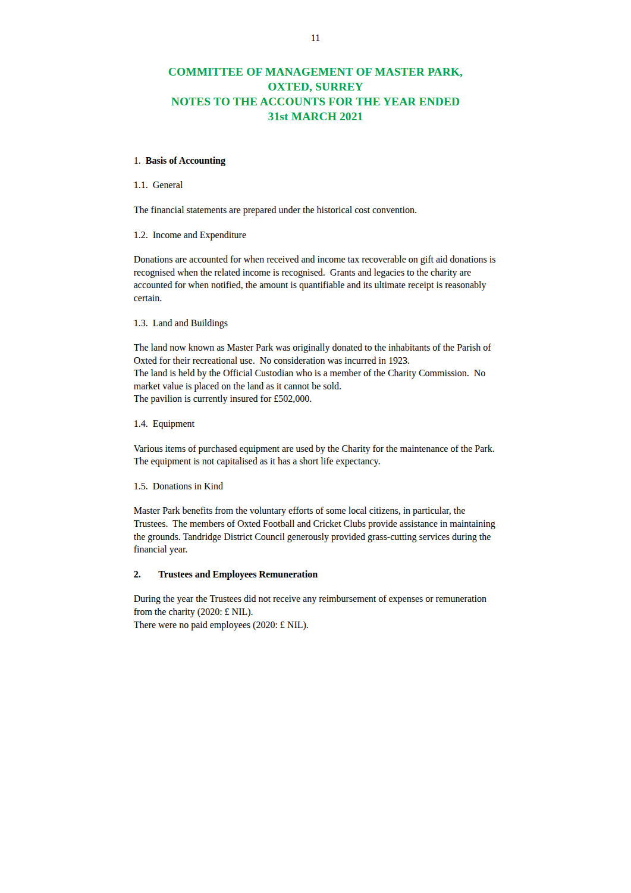11
COMMITTEE OF MANAGEMENT OF MASTER PARK,
OXTED, SURREY
NOTES TO THE ACCOUNTS FOR THE YEAR ENDED
31st MARCH 2021
1. Basis of Accounting
1.1. General
The financial statements are prepared under the historical cost convention.
1.2. Income and Expenditure
Donations are accounted for when received and income tax recoverable on gift aid donations is recognised when the related income is recognised. Grants and legacies to the charity are accounted for when notified, the amount is quantifiable and its ultimate receipt is reasonably certain.
1.3. Land and Buildings
The land now known as Master Park was originally donated to the inhabitants of the Parish of Oxted for their recreational use. No consideration was incurred in 1923.
The land is held by the Official Custodian who is a member of the Charity Commission. No market value is placed on the land as it cannot be sold.
The pavilion is currently insured for £502,000.
1.4. Equipment
Various items of purchased equipment are used by the Charity for the maintenance of the Park. The equipment is not capitalised as it has a short life expectancy.
1.5. Donations in Kind
Master Park benefits from the voluntary efforts of some local citizens, in particular, the Trustees. The members of Oxted Football and Cricket Clubs provide assistance in maintaining the grounds. Tandridge District Council generously provided grass-cutting services during the financial year.
2. Trustees and Employees Remuneration
During the year the Trustees did not receive any reimbursement of expenses or remuneration from the charity (2020: £ NIL).
There were no paid employees (2020: £ NIL).